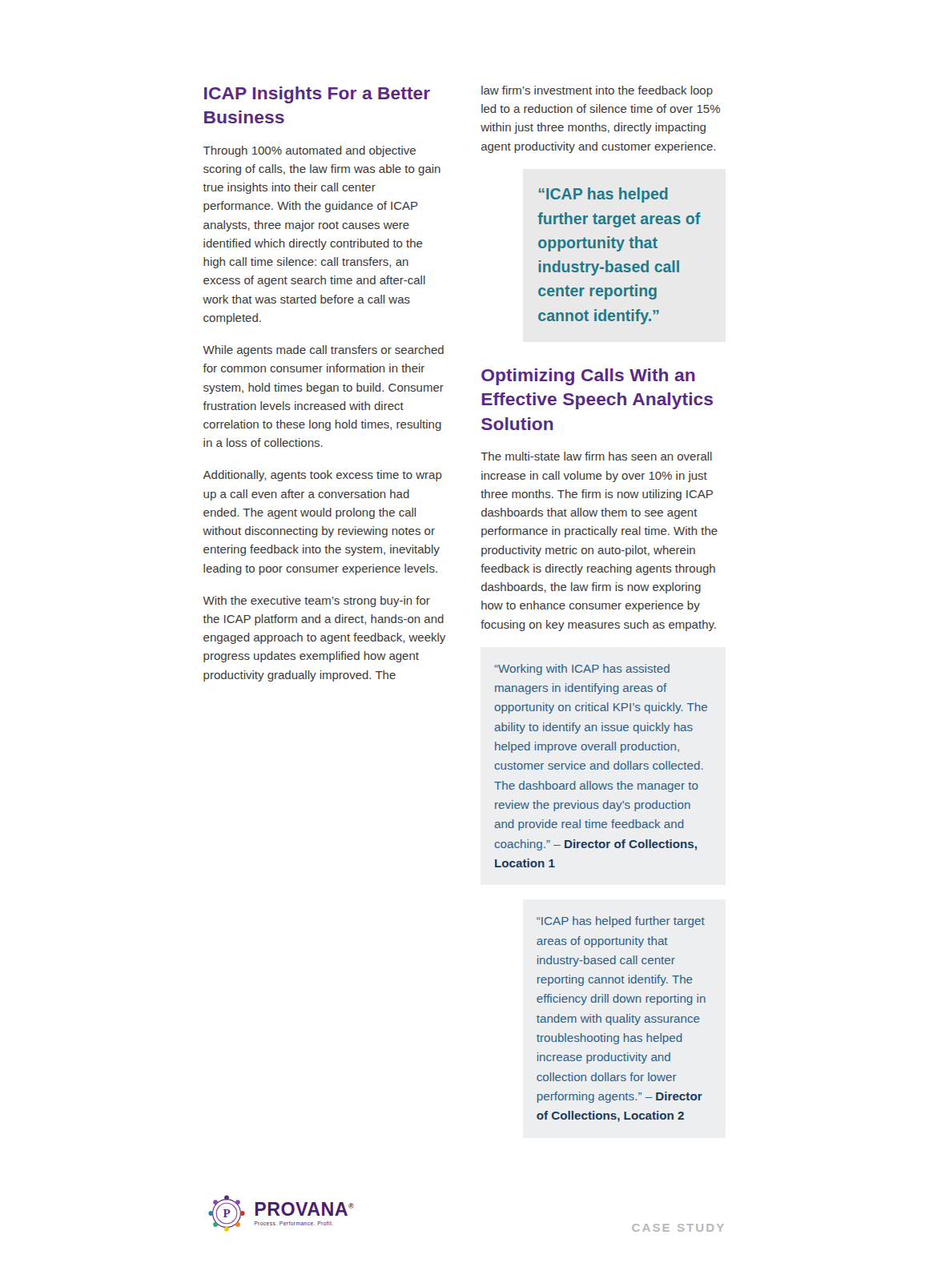ICAP Insights For a Better Business
Through 100% automated and objective scoring of calls, the law firm was able to gain true insights into their call center performance. With the guidance of ICAP analysts, three major root causes were identified which directly contributed to the high call time silence: call transfers, an excess of agent search time and after-call work that was started before a call was completed.
While agents made call transfers or searched for common consumer information in their system, hold times began to build. Consumer frustration levels increased with direct correlation to these long hold times, resulting in a loss of collections.
Additionally, agents took excess time to wrap up a call even after a conversation had ended. The agent would prolong the call without disconnecting by reviewing notes or entering feedback into the system, inevitably leading to poor consumer experience levels.
With the executive team’s strong buy-in for the ICAP platform and a direct, hands-on and engaged approach to agent feedback, weekly progress updates exemplified how agent productivity gradually improved. The
law firm’s investment into the feedback loop led to a reduction of silence time of over 15% within just three months, directly impacting agent productivity and customer experience.
“ICAP has helped further target areas of opportunity that industry-based call center reporting cannot identify.”
Optimizing Calls With an Effective Speech Analytics Solution
The multi-state law firm has seen an overall increase in call volume by over 10% in just three months. The firm is now utilizing ICAP dashboards that allow them to see agent performance in practically real time. With the productivity metric on auto-pilot, wherein feedback is directly reaching agents through dashboards, the law firm is now exploring how to enhance consumer experience by focusing on key measures such as empathy.
“Working with ICAP has assisted managers in identifying areas of opportunity on critical KPI’s quickly. The ability to identify an issue quickly has helped improve overall production, customer service and dollars collected. The dashboard allows the manager to review the previous day’s production and provide real time feedback and coaching.” – Director of Collections, Location 1
“ICAP has helped further target areas of opportunity that industry-based call center reporting cannot identify. The efficiency drill down reporting in tandem with quality assurance troubleshooting has helped increase productivity and collection dollars for lower performing agents.” – Director of Collections, Location 2
P
PROVANA® Process. Performance. Profit.
Case Study